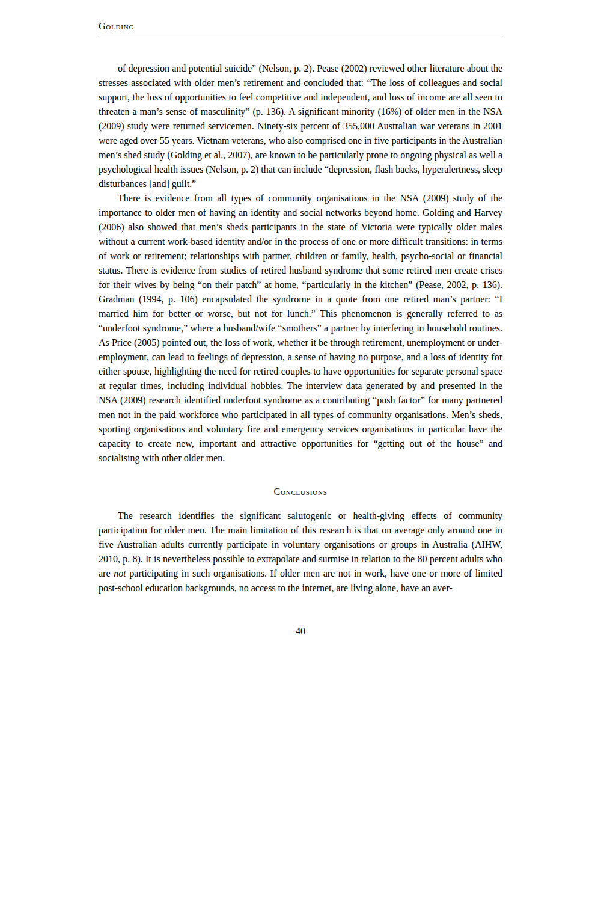Golding
of depression and potential suicide” (Nelson, p. 2). Pease (2002) reviewed other literature about the stresses associated with older men’s retirement and concluded that: “The loss of colleagues and social support, the loss of opportunities to feel competitive and independent, and loss of income are all seen to threaten a man’s sense of masculinity” (p. 136). A significant minority (16%) of older men in the NSA (2009) study were returned servicemen. Ninety-six percent of 355,000 Australian war veterans in 2001 were aged over 55 years. Vietnam veterans, who also comprised one in five participants in the Australian men’s shed study (Golding et al., 2007), are known to be particularly prone to ongoing physical as well a psychological health issues (Nelson, p. 2) that can include “depression, flash backs, hyperalertness, sleep disturbances [and] guilt.”
There is evidence from all types of community organisations in the NSA (2009) study of the importance to older men of having an identity and social networks beyond home. Golding and Harvey (2006) also showed that men’s sheds participants in the state of Victoria were typically older males without a current work-based identity and/or in the process of one or more difficult transitions: in terms of work or retirement; relationships with partner, children or family, health, psycho-social or financial status. There is evidence from studies of retired husband syndrome that some retired men create crises for their wives by being “on their patch” at home, “particularly in the kitchen” (Pease, 2002, p. 136). Gradman (1994, p. 106) encapsulated the syndrome in a quote from one retired man’s partner: “I married him for better or worse, but not for lunch.” This phenomenon is generally referred to as “underfoot syndrome,” where a husband/wife “smothers” a partner by interfering in household routines. As Price (2005) pointed out, the loss of work, whether it be through retirement, unemployment or under-employment, can lead to feelings of depression, a sense of having no purpose, and a loss of identity for either spouse, highlighting the need for retired couples to have opportunities for separate personal space at regular times, including individual hobbies. The interview data generated by and presented in the NSA (2009) research identified underfoot syndrome as a contributing “push factor” for many partnered men not in the paid workforce who participated in all types of community organisations. Men’s sheds, sporting organisations and voluntary fire and emergency services organisations in particular have the capacity to create new, important and attractive opportunities for “getting out of the house” and socialising with other older men.
Conclusions
The research identifies the significant salutogenic or health-giving effects of community participation for older men. The main limitation of this research is that on average only around one in five Australian adults currently participate in voluntary organisations or groups in Australia (AIHW, 2010, p. 8). It is nevertheless possible to extrapolate and surmise in relation to the 80 percent adults who are not participating in such organisations. If older men are not in work, have one or more of limited post-school education backgrounds, no access to the internet, are living alone, have an aver-
40